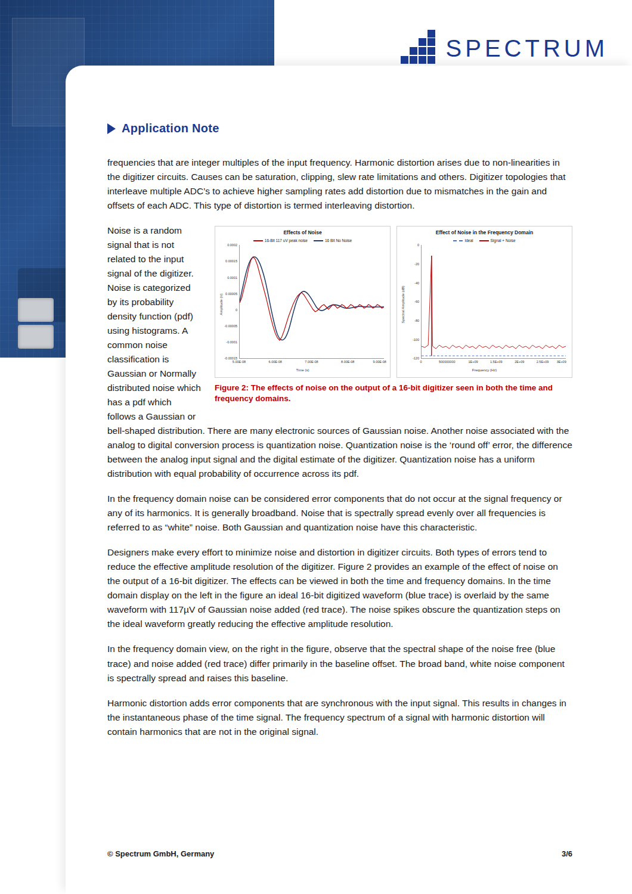SPECTRUM
Application Note
frequencies that are integer multiples of the input frequency. Harmonic distortion arises due to non-linearities in the digitizer circuits. Causes can be saturation, clipping, slew rate limitations and others. Digitizer topologies that interleave multiple ADC’s to achieve higher sampling rates add distortion due to mismatches in the gain and offsets of each ADC. This type of distortion is termed interleaving distortion.
Effects of Noise
16-Bit 117 uV peak noise 16 Bit No Noise
Amplitude (V)
0.0002 0.00015 0.0001 0.00005 0 -0.00005 -0.0001 -0.00015
5.00E-08 6.00E-08 7.00E-08 8.00E-08 9.00E-08
Time (s)
Effect of Noise in the Frequency Domain
Ideal Signal + Noise
Spectral Amplitude (dB)
0 -20 -40 -60 -80 -100 -120
0 500000000 1E+09 1.5E+09 2E+09 2.5E+09 3E+09
Frequency (Hz)
Figure 2: The effects of noise on the output of a 16-bit digitizer seen in both the time and frequency domains.
Noise is a random signal that is not related to the input signal of the digitizer. Noise is categorized by its probability density function (pdf) using histograms. A common noise classification is Gaussian or Normally distributed noise which has a pdf which follows a Gaussian or bell-shaped distribution. There are many electronic sources of Gaussian noise. Another noise associated with the analog to digital conversion process is quantization noise. Quantization noise is the ‘round off’ error, the difference between the analog input signal and the digital estimate of the digitizer. Quantization noise has a uniform distribution with equal probability of occurrence across its pdf.
In the frequency domain noise can be considered error components that do not occur at the signal frequency or any of its harmonics. It is generally broadband. Noise that is spectrally spread evenly over all frequencies is referred to as “white” noise. Both Gaussian and quantization noise have this characteristic.
Designers make every effort to minimize noise and distortion in digitizer circuits. Both types of errors tend to reduce the effective amplitude resolution of the digitizer. Figure 2 provides an example of the effect of noise on the output of a 16-bit digitizer. The effects can be viewed in both the time and frequency domains. In the time domain display on the left in the figure an ideal 16-bit digitized waveform (blue trace) is overlaid by the same waveform with 117µV of Gaussian noise added (red trace). The noise spikes obscure the quantization steps on the ideal waveform greatly reducing the effective amplitude resolution.
In the frequency domain view, on the right in the figure, observe that the spectral shape of the noise free (blue trace) and noise added (red trace) differ primarily in the baseline offset. The broad band, white noise component is spectrally spread and raises this baseline.
Harmonic distortion adds error components that are synchronous with the input signal. This results in changes in the instantaneous phase of the time signal. The frequency spectrum of a signal with harmonic distortion will contain harmonics that are not in the original signal.
© Spectrum GmbH, Germany
3/6